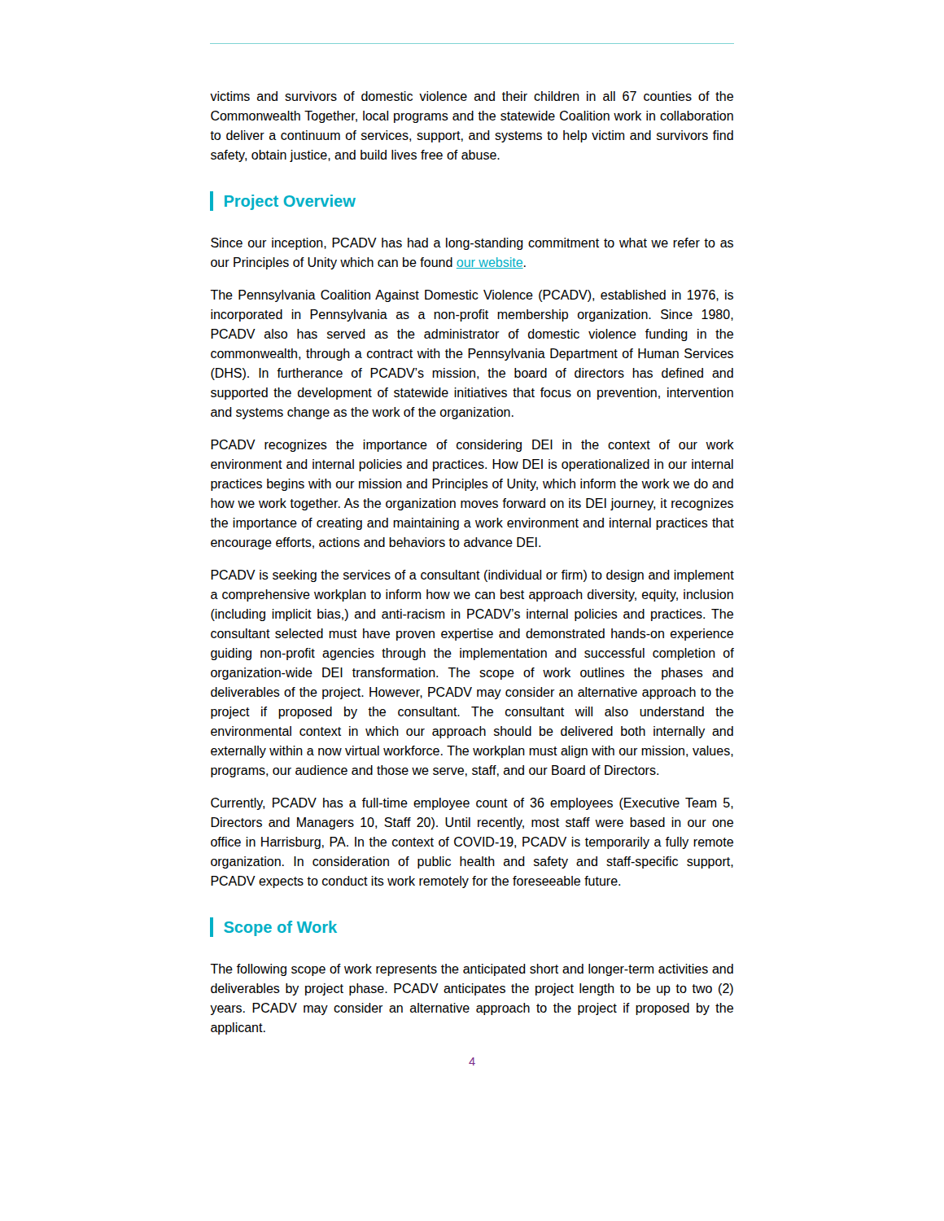victims and survivors of domestic violence and their children in all 67 counties of the Commonwealth Together, local programs and the statewide Coalition work in collaboration to deliver a continuum of services, support, and systems to help victim and survivors find safety, obtain justice, and build lives free of abuse.
Project Overview
Since our inception, PCADV has had a long-standing commitment to what we refer to as our Principles of Unity which can be found our website.
The Pennsylvania Coalition Against Domestic Violence (PCADV), established in 1976, is incorporated in Pennsylvania as a non-profit membership organization. Since 1980, PCADV also has served as the administrator of domestic violence funding in the commonwealth, through a contract with the Pennsylvania Department of Human Services (DHS). In furtherance of PCADV’s mission, the board of directors has defined and supported the development of statewide initiatives that focus on prevention, intervention and systems change as the work of the organization.
PCADV recognizes the importance of considering DEI in the context of our work environment and internal policies and practices. How DEI is operationalized in our internal practices begins with our mission and Principles of Unity, which inform the work we do and how we work together. As the organization moves forward on its DEI journey, it recognizes the importance of creating and maintaining a work environment and internal practices that encourage efforts, actions and behaviors to advance DEI.
PCADV is seeking the services of a consultant (individual or firm) to design and implement a comprehensive workplan to inform how we can best approach diversity, equity, inclusion (including implicit bias,) and anti-racism in PCADV’s internal policies and practices. The consultant selected must have proven expertise and demonstrated hands-on experience guiding non-profit agencies through the implementation and successful completion of organization-wide DEI transformation. The scope of work outlines the phases and deliverables of the project. However, PCADV may consider an alternative approach to the project if proposed by the consultant. The consultant will also understand the environmental context in which our approach should be delivered both internally and externally within a now virtual workforce. The workplan must align with our mission, values, programs, our audience and those we serve, staff, and our Board of Directors.
Currently, PCADV has a full-time employee count of 36 employees (Executive Team 5, Directors and Managers 10, Staff 20). Until recently, most staff were based in our one office in Harrisburg, PA. In the context of COVID-19, PCADV is temporarily a fully remote organization. In consideration of public health and safety and staff-specific support, PCADV expects to conduct its work remotely for the foreseeable future.
Scope of Work
The following scope of work represents the anticipated short and longer-term activities and deliverables by project phase. PCADV anticipates the project length to be up to two (2) years. PCADV may consider an alternative approach to the project if proposed by the applicant.
4